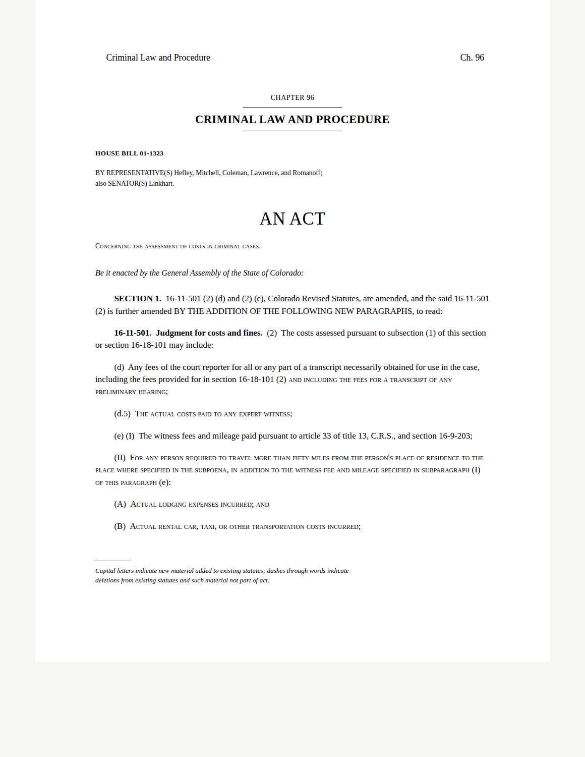Criminal Law and Procedure Ch. 96
CHAPTER 96
CRIMINAL LAW AND PROCEDURE
HOUSE BILL 01-1323
BY REPRESENTATIVE(S) Hefley, Mitchell, Coleman, Lawrence, and Romanoff;
also SENATOR(S) Linkhart.
AN ACT
Concerning the assessment of costs in criminal cases.
Be it enacted by the General Assembly of the State of Colorado:
SECTION 1. 16-11-501 (2) (d) and (2) (e), Colorado Revised Statutes, are amended, and the said 16-11-501 (2) is further amended BY THE ADDITION OF THE FOLLOWING NEW PARAGRAPHS, to read:
16-11-501. Judgment for costs and fines. (2) The costs assessed pursuant to subsection (1) of this section or section 16-18-101 may include:
(d) Any fees of the court reporter for all or any part of a transcript necessarily obtained for use in the case, including the fees provided for in section 16-18-101 (2) and including the fees for a transcript of any preliminary hearing;
(d.5) The actual costs paid to any expert witness;
(e) (I) The witness fees and mileage paid pursuant to article 33 of title 13, C.R.S., and section 16-9-203;
(II) For any person required to travel more than fifty miles from the person's place of residence to the place where specified in the subpoena, in addition to the witness fee and mileage specified in subparagraph (I) of this paragraph (e):
(A) Actual lodging expenses incurred; and
(B) Actual rental car, taxi, or other transportation costs incurred;
Capital letters indicate new material added to existing statutes; dashes through words indicate deletions from existing statutes and such material not part of act.